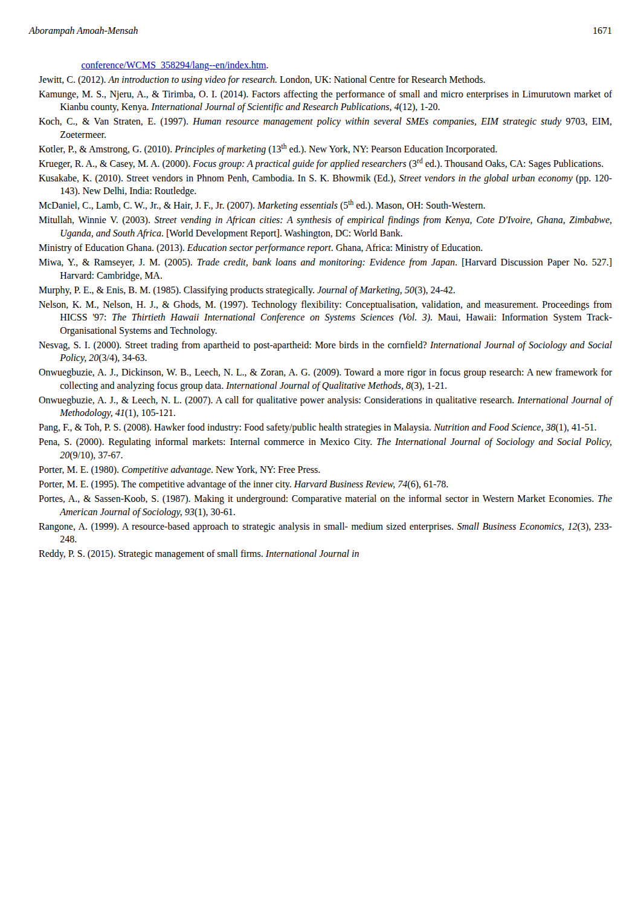Aborampah Amoah-Mensah 1671
conference/WCMS_358294/lang--en/index.htm.
Jewitt, C. (2012). An introduction to using video for research. London, UK: National Centre for Research Methods.
Kamunge, M. S., Njeru, A., & Tirimba, O. I. (2014). Factors affecting the performance of small and micro enterprises in Limurutown market of Kianbu county, Kenya. International Journal of Scientific and Research Publications, 4(12), 1-20.
Koch, C., & Van Straten, E. (1997). Human resource management policy within several SMEs companies, EIM strategic study 9703, EIM, Zoetermeer.
Kotler, P., & Amstrong, G. (2010). Principles of marketing (13th ed.). New York, NY: Pearson Education Incorporated.
Krueger, R. A., & Casey, M. A. (2000). Focus group: A practical guide for applied researchers (3rd ed.). Thousand Oaks, CA: Sages Publications.
Kusakabe, K. (2010). Street vendors in Phnom Penh, Cambodia. In S. K. Bhowmik (Ed.), Street vendors in the global urban economy (pp. 120-143). New Delhi, India: Routledge.
McDaniel, C., Lamb, C. W., Jr., & Hair, J. F., Jr. (2007). Marketing essentials (5th ed.). Mason, OH: South-Western.
Mitullah, Winnie V. (2003). Street vending in African cities: A synthesis of empirical findings from Kenya, Cote D'Ivoire, Ghana, Zimbabwe, Uganda, and South Africa. [World Development Report]. Washington, DC: World Bank.
Ministry of Education Ghana. (2013). Education sector performance report. Ghana, Africa: Ministry of Education.
Miwa, Y., & Ramseyer, J. M. (2005). Trade credit, bank loans and monitoring: Evidence from Japan. [Harvard Discussion Paper No. 527.] Harvard: Cambridge, MA.
Murphy, P. E., & Enis, B. M. (1985). Classifying products strategically. Journal of Marketing, 50(3), 24-42.
Nelson, K. M., Nelson, H. J., & Ghods, M. (1997). Technology flexibility: Conceptualisation, validation, and measurement. Proceedings from HICSS '97: The Thirtieth Hawaii International Conference on Systems Sciences (Vol. 3). Maui, Hawaii: Information System Track-Organisational Systems and Technology.
Nesvag, S. I. (2000). Street trading from apartheid to post-apartheid: More birds in the cornfield? International Journal of Sociology and Social Policy, 20(3/4), 34-63.
Onwuegbuzie, A. J., Dickinson, W. B., Leech, N. L., & Zoran, A. G. (2009). Toward a more rigor in focus group research: A new framework for collecting and analyzing focus group data. International Journal of Qualitative Methods, 8(3), 1-21.
Onwuegbuzie, A. J., & Leech, N. L. (2007). A call for qualitative power analysis: Considerations in qualitative research. International Journal of Methodology, 41(1), 105-121.
Pang, F., & Toh, P. S. (2008). Hawker food industry: Food safety/public health strategies in Malaysia. Nutrition and Food Science, 38(1), 41-51.
Pena, S. (2000). Regulating informal markets: Internal commerce in Mexico City. The International Journal of Sociology and Social Policy, 20(9/10), 37-67.
Porter, M. E. (1980). Competitive advantage. New York, NY: Free Press.
Porter, M. E. (1995). The competitive advantage of the inner city. Harvard Business Review, 74(6), 61-78.
Portes, A., & Sassen-Koob, S. (1987). Making it underground: Comparative material on the informal sector in Western Market Economies. The American Journal of Sociology, 93(1), 30-61.
Rangone, A. (1999). A resource-based approach to strategic analysis in small- medium sized enterprises. Small Business Economics, 12(3), 233-248.
Reddy, P. S. (2015). Strategic management of small firms. International Journal in